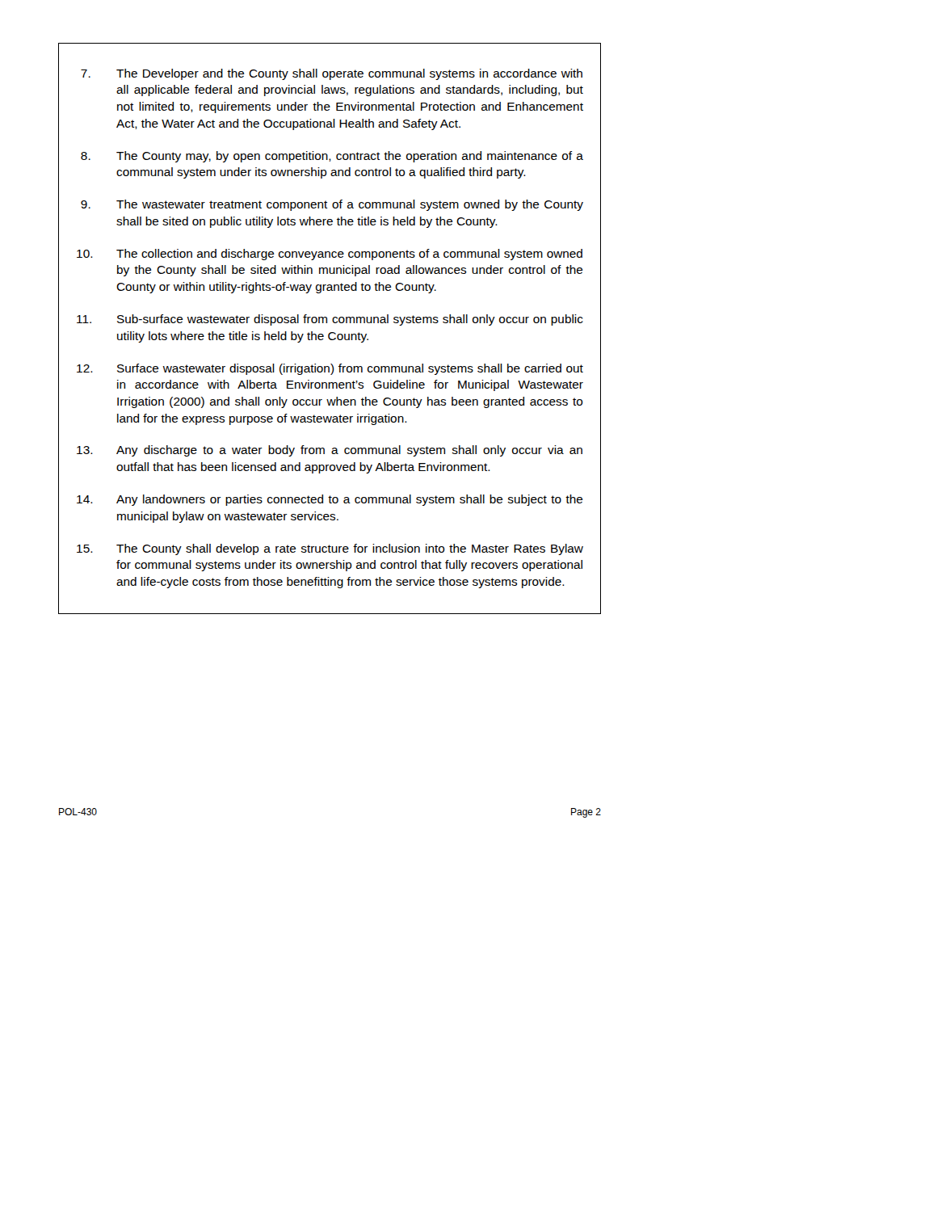The Developer and the County shall operate communal systems in accordance with all applicable federal and provincial laws, regulations and standards, including, but not limited to, requirements under the Environmental Protection and Enhancement Act, the Water Act and the Occupational Health and Safety Act.
The County may, by open competition, contract the operation and maintenance of a communal system under its ownership and control to a qualified third party.
The wastewater treatment component of a communal system owned by the County shall be sited on public utility lots where the title is held by the County.
The collection and discharge conveyance components of a communal system owned by the County shall be sited within municipal road allowances under control of the County or within utility-rights-of-way granted to the County.
Sub-surface wastewater disposal from communal systems shall only occur on public utility lots where the title is held by the County.
Surface wastewater disposal (irrigation) from communal systems shall be carried out in accordance with Alberta Environment’s Guideline for Municipal Wastewater Irrigation (2000) and shall only occur when the County has been granted access to land for the express purpose of wastewater irrigation.
Any discharge to a water body from a communal system shall only occur via an outfall that has been licensed and approved by Alberta Environment.
Any landowners or parties connected to a communal system shall be subject to the municipal bylaw on wastewater services.
The County shall develop a rate structure for inclusion into the Master Rates Bylaw for communal systems under its ownership and control that fully recovers operational and life-cycle costs from those benefitting from the service those systems provide.
POL-430 Page 2